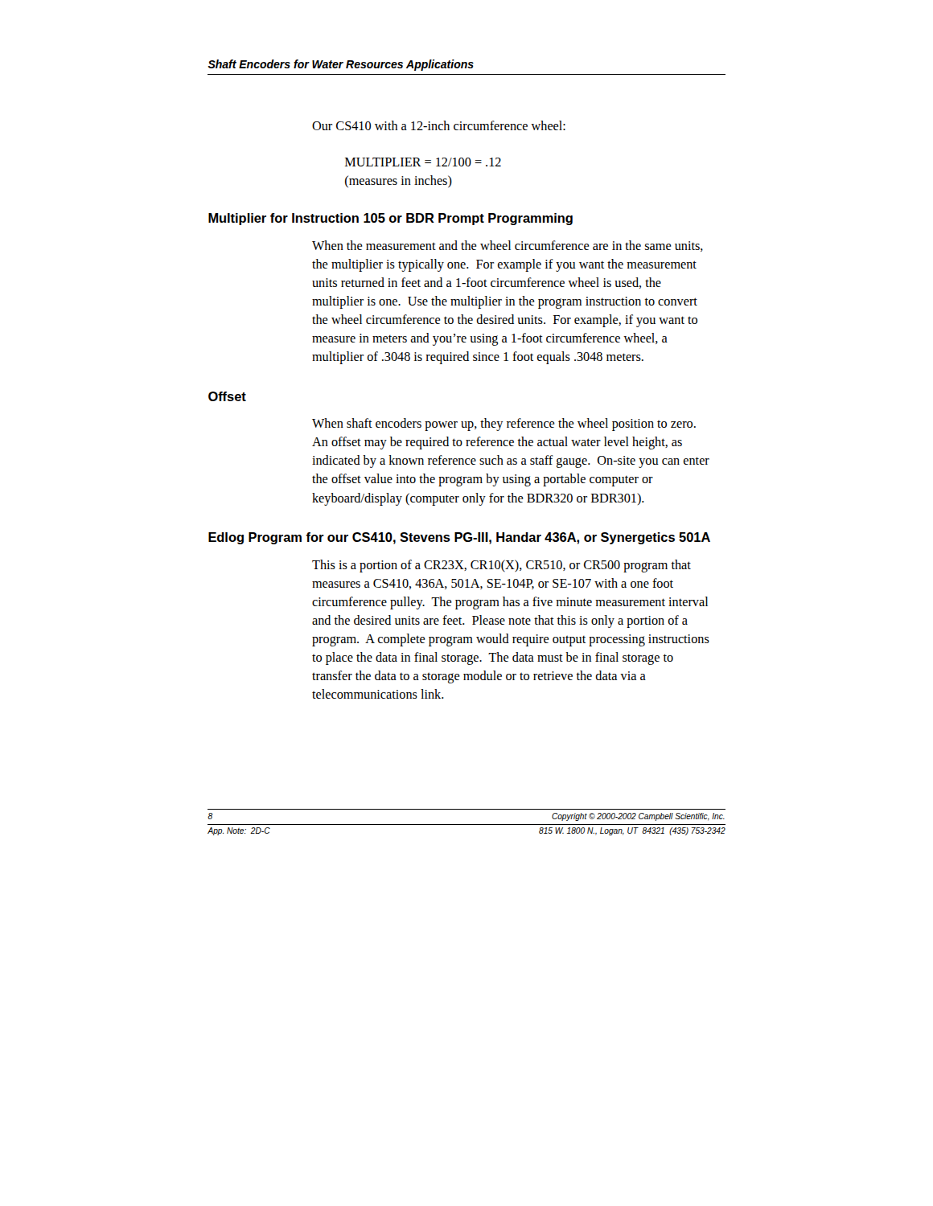Shaft Encoders for Water Resources Applications
Our CS410 with a 12-inch circumference wheel:
MULTIPLIER = 12/100 = .12
(measures in inches)
Multiplier for Instruction 105 or BDR Prompt Programming
When the measurement and the wheel circumference are in the same units, the multiplier is typically one. For example if you want the measurement units returned in feet and a 1-foot circumference wheel is used, the multiplier is one. Use the multiplier in the program instruction to convert the wheel circumference to the desired units. For example, if you want to measure in meters and you’re using a 1-foot circumference wheel, a multiplier of .3048 is required since 1 foot equals .3048 meters.
Offset
When shaft encoders power up, they reference the wheel position to zero. An offset may be required to reference the actual water level height, as indicated by a known reference such as a staff gauge. On-site you can enter the offset value into the program by using a portable computer or keyboard/display (computer only for the BDR320 or BDR301).
Edlog Program for our CS410, Stevens PG-III, Handar 436A, or Synergetics 501A
This is a portion of a CR23X, CR10(X), CR510, or CR500 program that measures a CS410, 436A, 501A, SE-104P, or SE-107 with a one foot circumference pulley. The program has a five minute measurement interval and the desired units are feet. Please note that this is only a portion of a program. A complete program would require output processing instructions to place the data in final storage. The data must be in final storage to transfer the data to a storage module or to retrieve the data via a telecommunications link.
8 Copyright © 2000-2002 Campbell Scientific, Inc.
App. Note: 2D-C 815 W. 1800 N., Logan, UT 84321 (435) 753-2342